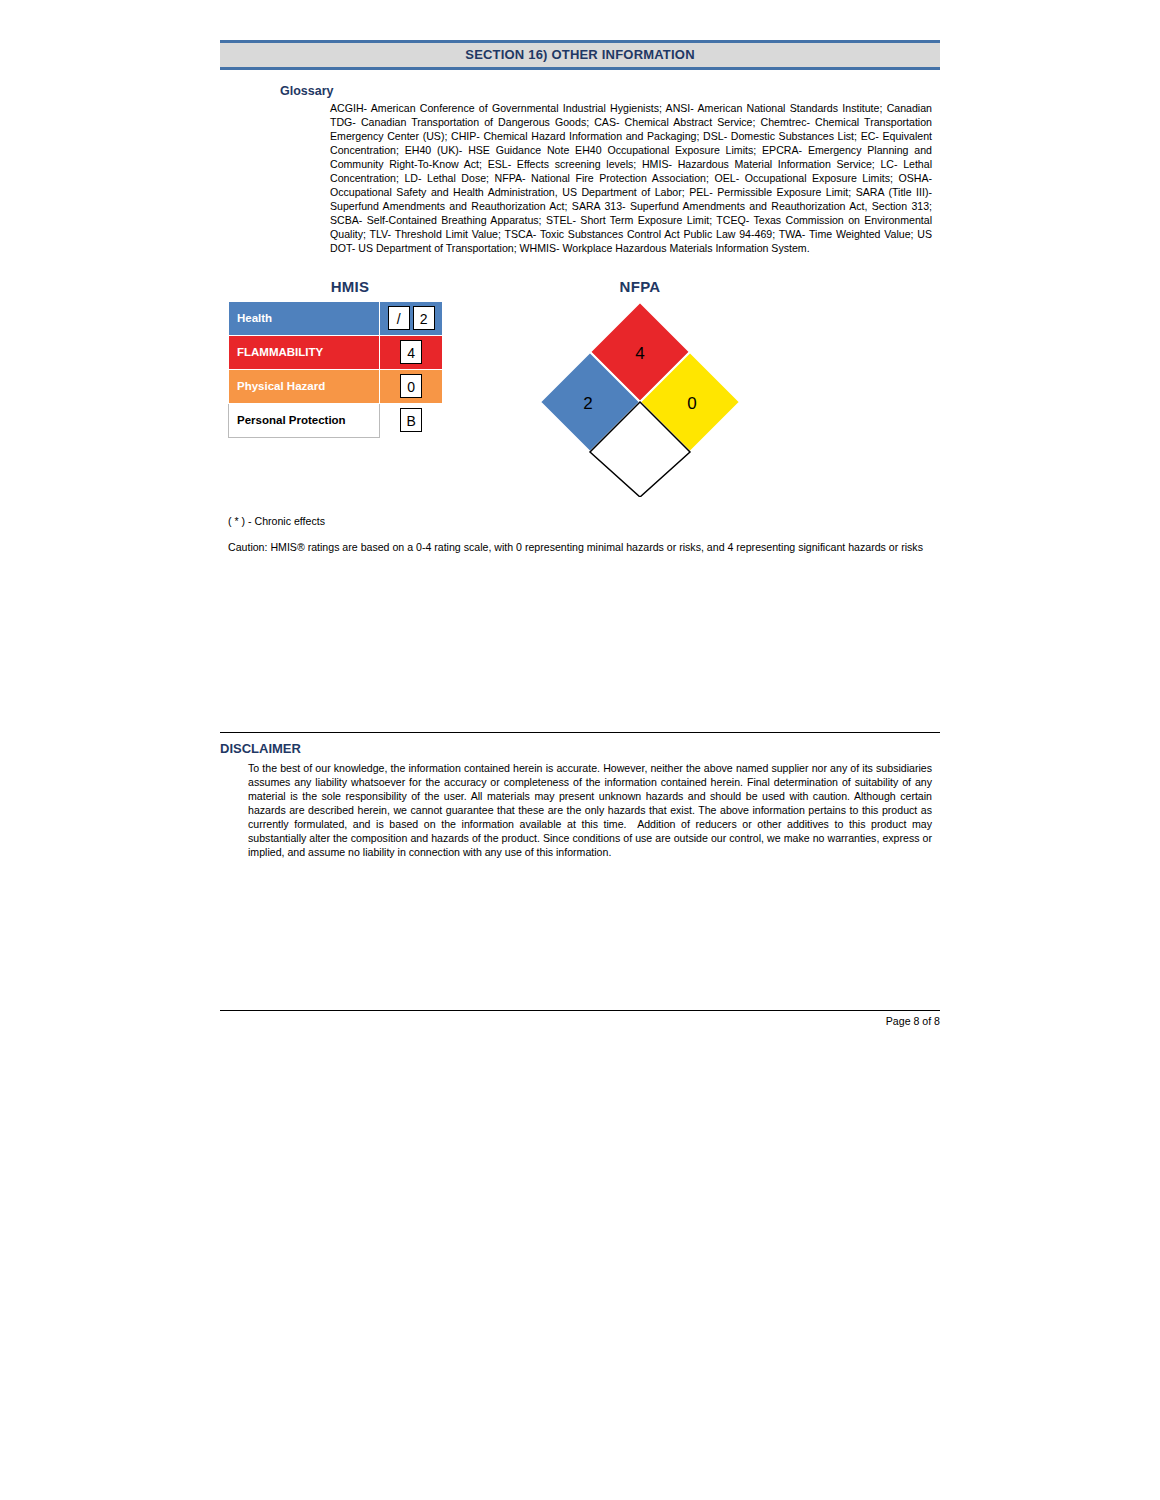SECTION 16) OTHER INFORMATION
Glossary
ACGIH- American Conference of Governmental Industrial Hygienists; ANSI- American National Standards Institute; Canadian TDG- Canadian Transportation of Dangerous Goods; CAS- Chemical Abstract Service; Chemtrec- Chemical Transportation Emergency Center (US); CHIP- Chemical Hazard Information and Packaging; DSL- Domestic Substances List; EC- Equivalent Concentration; EH40 (UK)- HSE Guidance Note EH40 Occupational Exposure Limits; EPCRA- Emergency Planning and Community Right-To-Know Act; ESL- Effects screening levels; HMIS- Hazardous Material Information Service; LC- Lethal Concentration; LD- Lethal Dose; NFPA- National Fire Protection Association; OEL- Occupational Exposure Limits; OSHA- Occupational Safety and Health Administration, US Department of Labor; PEL- Permissible Exposure Limit; SARA (Title III)- Superfund Amendments and Reauthorization Act; SARA 313- Superfund Amendments and Reauthorization Act, Section 313; SCBA- Self-Contained Breathing Apparatus; STEL- Short Term Exposure Limit; TCEQ- Texas Commission on Environmental Quality; TLV- Threshold Limit Value; TSCA- Toxic Substances Control Act Public Law 94-469; TWA- Time Weighted Value; US DOT- US Department of Transportation; WHMIS- Workplace Hazardous Materials Information System.
HMIS
| Health | / 2 |
| FLAMMABILITY | 4 |
| Physical Hazard | 0 |
| Personal Protection | B |
NFPA
4 2 0
( * ) - Chronic effects
Caution: HMIS® ratings are based on a 0-4 rating scale, with 0 representing minimal hazards or risks, and 4 representing significant hazards or risks
DISCLAIMER
To the best of our knowledge, the information contained herein is accurate. However, neither the above named supplier nor any of its subsidiaries assumes any liability whatsoever for the accuracy or completeness of the information contained herein. Final determination of suitability of any material is the sole responsibility of the user. All materials may present unknown hazards and should be used with caution. Although certain hazards are described herein, we cannot guarantee that these are the only hazards that exist. The above information pertains to this product as currently formulated, and is based on the information available at this time. Addition of reducers or other additives to this product may substantially alter the composition and hazards of the product. Since conditions of use are outside our control, we make no warranties, express or implied, and assume no liability in connection with any use of this information.
Page 8 of 8